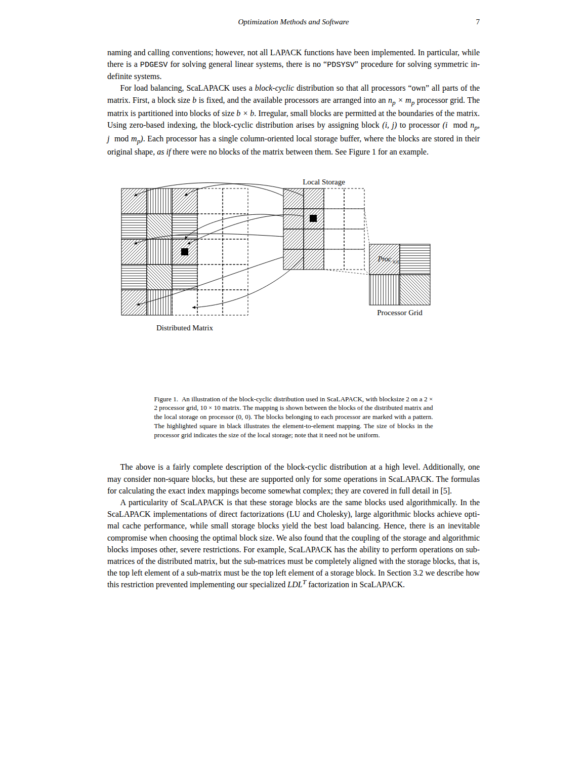Optimization Methods and Software 7
naming and calling conventions; however, not all LAPACK functions have been implemented. In particular, while there is a PDGESV for solving general linear systems, there is no “PDSYSV” procedure for solving symmetric indefinite systems.
For load balancing, ScaLAPACK uses a block-cyclic distribution so that all processors “own” all parts of the matrix. First, a block size b is fixed, and the available processors are arranged into an np × mp processor grid. The matrix is partitioned into blocks of size b × b. Irregular, small blocks are permitted at the boundaries of the matrix. Using zero-based indexing, the block-cyclic distribution arises by assigning block (i, j) to processor (i mod np, j mod mp). Each processor has a single column-oriented local storage buffer, where the blocks are stored in their original shape, as if there were no blocks of the matrix between them. See Figure 1 for an example.
Figure 1. An illustration of the block-cyclic distribution used in ScaLAPACK, with blocksize 2 on a 2 × 2 processor grid, 10 × 10 matrix. The mapping is shown between the blocks of the distributed matrix and the local storage on processor (0, 0). The blocks belonging to each processor are marked with a pattern. The highlighted square in black illustrates the element-to-element mapping. The size of blocks in the processor grid indicates the size of the local storage; note that it need not be uniform.
The above is a fairly complete description of the block-cyclic distribution at a high level. Additionally, one may consider non-square blocks, but these are supported only for some operations in ScaLAPACK. The formulas for calculating the exact index mappings become somewhat complex; they are covered in full detail in [5].
A particularity of ScaLAPACK is that these storage blocks are the same blocks used algorithmically. In the ScaLAPACK implementations of direct factorizations (LU and Cholesky), large algorithmic blocks achieve optimal cache performance, while small storage blocks yield the best load balancing. Hence, there is an inevitable compromise when choosing the optimal block size. We also found that the coupling of the storage and algorithmic blocks imposes other, severe restrictions. For example, ScaLAPACK has the ability to perform operations on sub-matrices of the distributed matrix, but the sub-matrices must be completely aligned with the storage blocks, that is, the top left element of a sub-matrix must be the top left element of a storage block. In Section 3.2 we describe how this restriction prevented implementing our specialized LDLT factorization in ScaLAPACK.